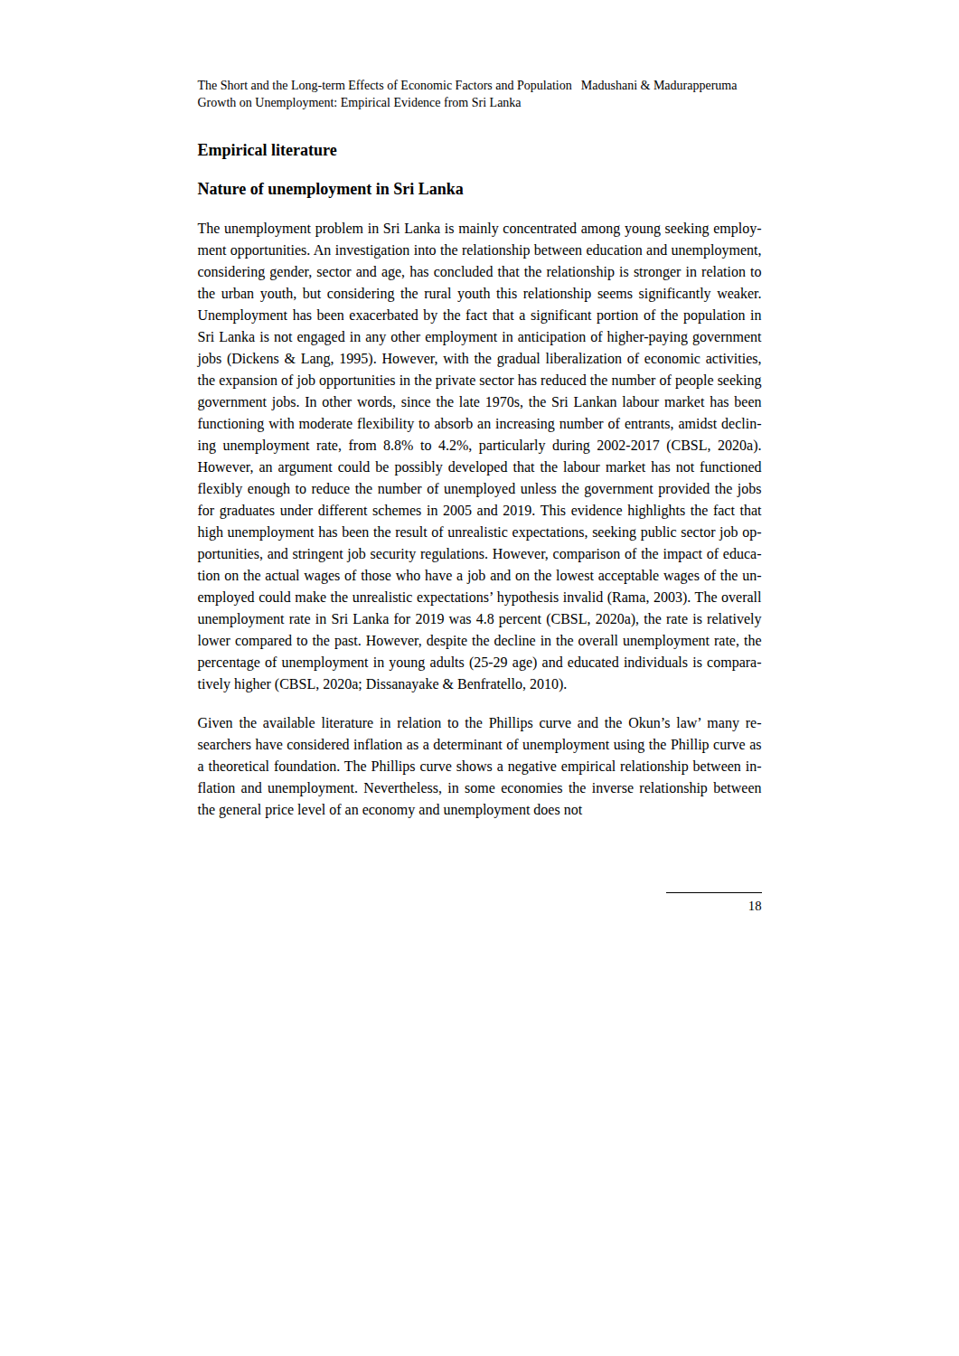| The Short and the Long-term Effects of Economic Factors and Population Growth on Unemployment: Empirical Evidence from Sri Lanka | Madushani & Madurapperuma |
Empirical literature
Nature of unemployment in Sri Lanka
The unemployment problem in Sri Lanka is mainly concentrated among young seeking employment opportunities. An investigation into the relationship between education and unemployment, considering gender, sector and age, has concluded that the relationship is stronger in relation to the urban youth, but considering the rural youth this relationship seems significantly weaker. Unemployment has been exacerbated by the fact that a significant portion of the population in Sri Lanka is not engaged in any other employment in anticipation of higher-paying government jobs (Dickens & Lang, 1995). However, with the gradual liberalization of economic activities, the expansion of job opportunities in the private sector has reduced the number of people seeking government jobs. In other words, since the late 1970s, the Sri Lankan labour market has been functioning with moderate flexibility to absorb an increasing number of entrants, amidst declining unemployment rate, from 8.8% to 4.2%, particularly during 2002-2017 (CBSL, 2020a). However, an argument could be possibly developed that the labour market has not functioned flexibly enough to reduce the number of unemployed unless the government provided the jobs for graduates under different schemes in 2005 and 2019. This evidence highlights the fact that high unemployment has been the result of unrealistic expectations, seeking public sector job opportunities, and stringent job security regulations. However, comparison of the impact of education on the actual wages of those who have a job and on the lowest acceptable wages of the unemployed could make the unrealistic expectations’ hypothesis invalid (Rama, 2003). The overall unemployment rate in Sri Lanka for 2019 was 4.8 percent (CBSL, 2020a), the rate is relatively lower compared to the past. However, despite the decline in the overall unemployment rate, the percentage of unemployment in young adults (25-29 age) and educated individuals is comparatively higher (CBSL, 2020a; Dissanayake & Benfratello, 2010).
Given the available literature in relation to the Phillips curve and the Okun’s law’ many researchers have considered inflation as a determinant of unemployment using the Phillip curve as a theoretical foundation. The Phillips curve shows a negative empirical relationship between inflation and unemployment. Nevertheless, in some economies the inverse relationship between the general price level of an economy and unemployment does not
18